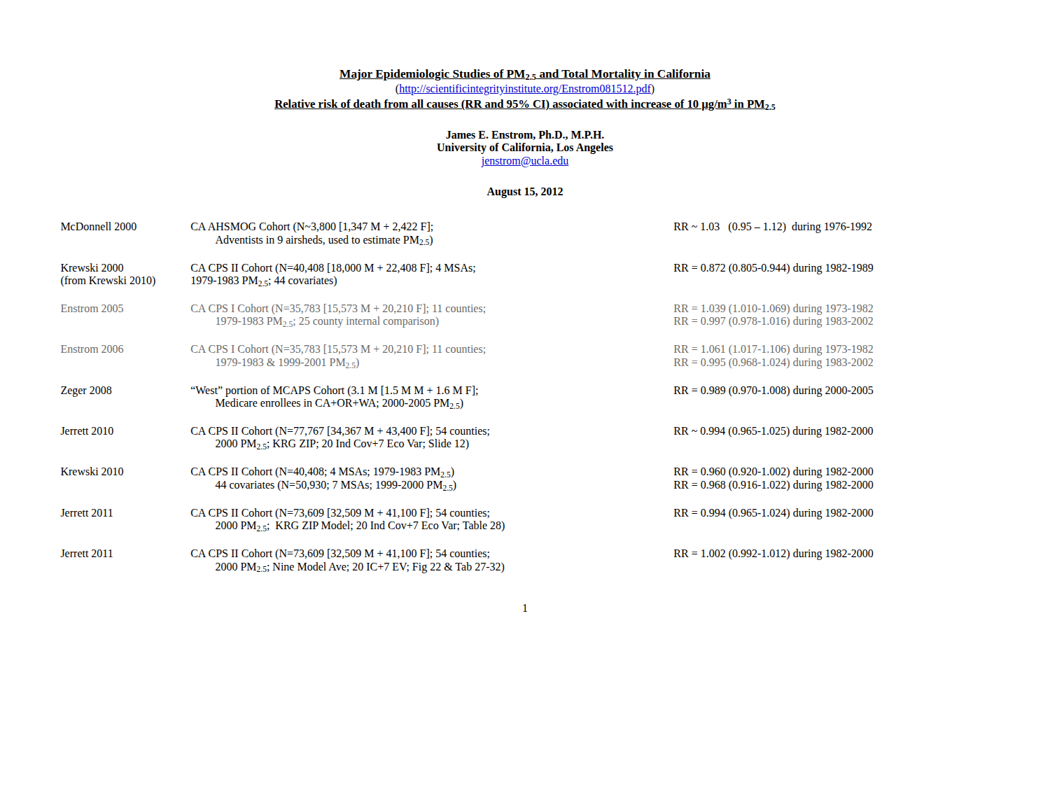Major Epidemiologic Studies of PM2.5 and Total Mortality in California
(http://scientificintegrityinstitute.org/Enstrom081512.pdf)
Relative risk of death from all causes (RR and 95% CI) associated with increase of 10 µg/m3 in PM2.5
James E. Enstrom, Ph.D., M.P.H.
University of California, Los Angeles
jenstrom@ucla.edu
August 15, 2012
| McDonnell 2000 | CA AHSMOG Cohort (N~3,800 [1,347 M + 2,422 F]; Adventists in 9 airsheds, used to estimate PM 2.5 ) | RR ~ 1.03 (0.95 – 1.12) during 1976-1992 |
| Krewski 2000 (from Krewski 2010) | CA CPS II Cohort (N=40,408 [18,000 M + 22,408 F]; 4 MSAs; 1979-1983 PM 2.5 ; 44 covariates) | RR = 0.872 (0.805-0.944) during 1982-1989 |
| Enstrom 2005 | CA CPS I Cohort (N=35,783 [15,573 M + 20,210 F]; 11 counties; 1979-1983 PM 2.5 ; 25 county internal comparison) | RR = 1.039 (1.010-1.069) during 1973-1982 RR = 0.997 (0.978-1.016) during 1983-2002 |
| Enstrom 2006 | CA CPS I Cohort (N=35,783 [15,573 M + 20,210 F]; 11 counties; 1979-1983 & 1999-2001 PM 2.5 ) | RR = 1.061 (1.017-1.106) during 1973-1982 RR = 0.995 (0.968-1.024) during 1983-2002 |
| Zeger 2008 | “West” portion of MCAPS Cohort (3.1 M [1.5 M M + 1.6 M F]; Medicare enrollees in CA+OR+WA; 2000-2005 PM 2.5 ) | RR = 0.989 (0.970-1.008) during 2000-2005 |
| Jerrett 2010 | CA CPS II Cohort (N=77,767 [34,367 M + 43,400 F]; 54 counties; 2000 PM 2.5 ; KRG ZIP; 20 Ind Cov+7 Eco Var; Slide 12) | RR ~ 0.994 (0.965-1.025) during 1982-2000 |
| Krewski 2010 | CA CPS II Cohort (N=40,408; 4 MSAs; 1979-1983 PM 2.5 ) 44 covariates (N=50,930; 7 MSAs; 1999-2000 PM 2.5 ) | RR = 0.960 (0.920-1.002) during 1982-2000 RR = 0.968 (0.916-1.022) during 1982-2000 |
| Jerrett 2011 | CA CPS II Cohort (N=73,609 [32,509 M + 41,100 F]; 54 counties; 2000 PM 2.5 ; KRG ZIP Model; 20 Ind Cov+7 Eco Var; Table 28) | RR = 0.994 (0.965-1.024) during 1982-2000 |
| Jerrett 2011 | CA CPS II Cohort (N=73,609 [32,509 M + 41,100 F]; 54 counties; 2000 PM 2.5 ; Nine Model Ave; 20 IC+7 EV; Fig 22 & Tab 27-32) | RR = 1.002 (0.992-1.012) during 1982-2000 |
1